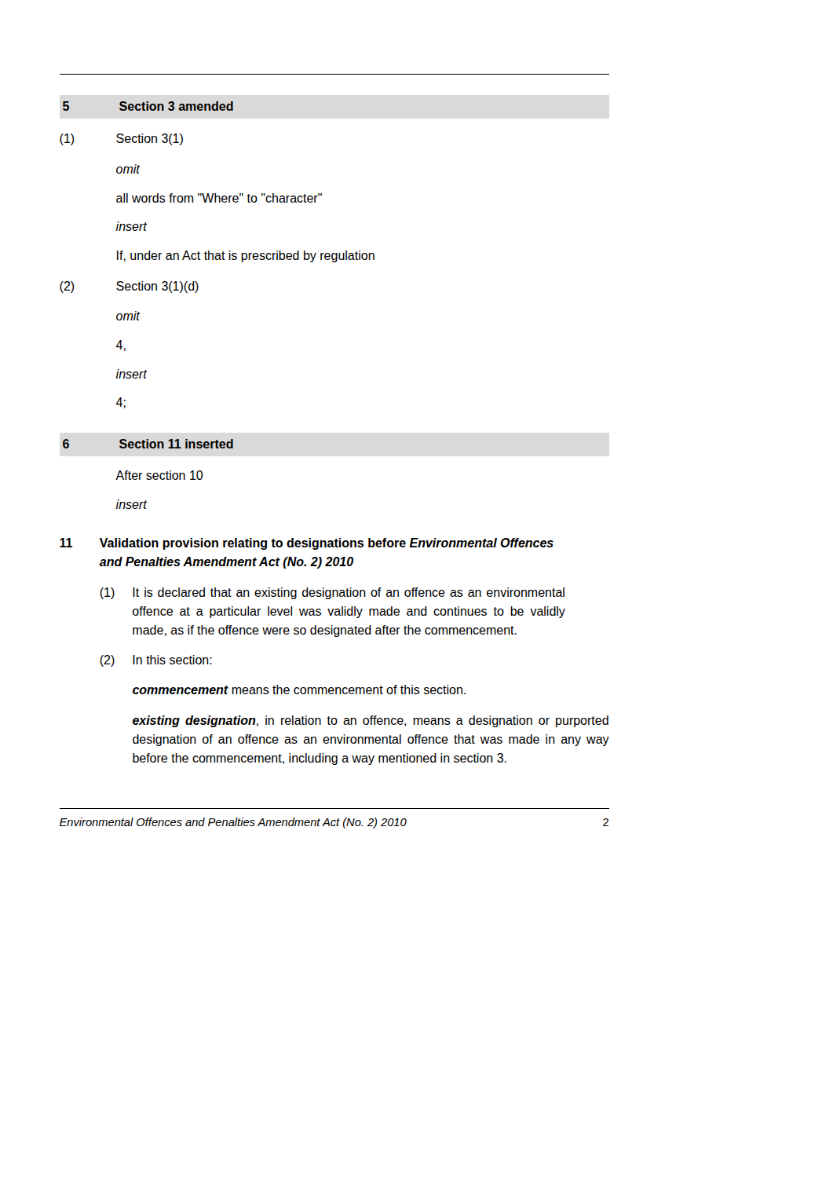5 Section 3 amended
(1) Section 3(1)
omit
all words from "Where" to "character"
insert
If, under an Act that is prescribed by regulation
(2) Section 3(1)(d)
omit
4,
insert
4;
6 Section 11 inserted
After section 10
insert
11 Validation provision relating to designations before Environmental Offences and Penalties Amendment Act (No. 2) 2010
(1) It is declared that an existing designation of an offence as an environmental offence at a particular level was validly made and continues to be validly made, as if the offence were so designated after the commencement.
(2) In this section:
commencement means the commencement of this section.
existing designation, in relation to an offence, means a designation or purported designation of an offence as an environmental offence that was made in any way before the commencement, including a way mentioned in section 3.
Environmental Offences and Penalties Amendment Act (No. 2) 2010 2